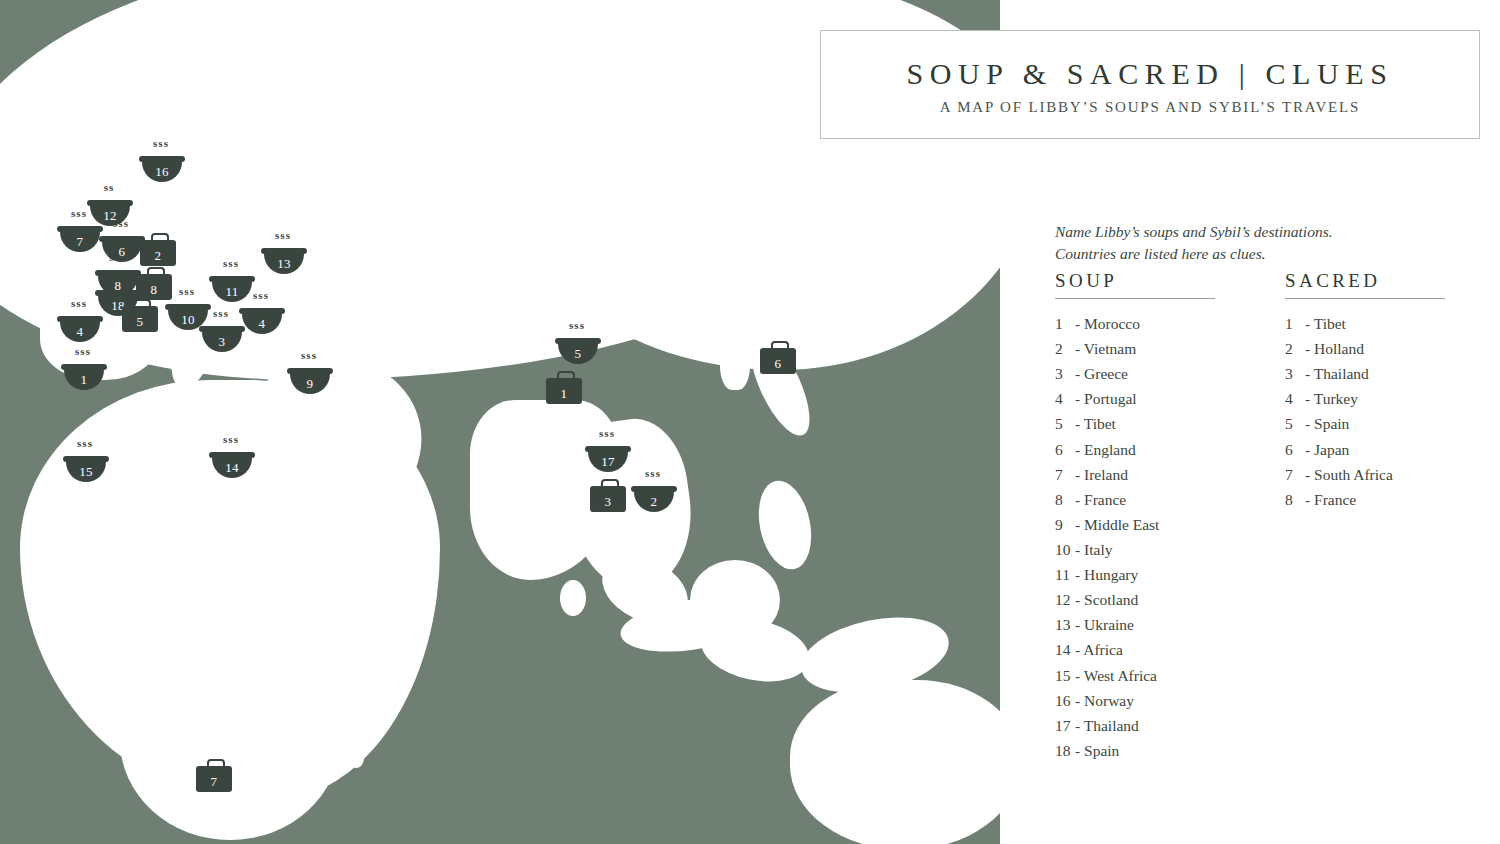sss 16
ss 12
sss 7
sss 6
sss 8
sss 18
sss 4
sss 1
sss 10
sss 3
sss 11
sss 13
sss 4
sss 9
sss 14
sss 15
sss 5
sss 17
sss 2
2
8
5
1
3
6
7
Soup & Sacred | Clues
A Map of Libby’s Soups and Sybil’s Travels
Name Libby’s soups and Sybil’s destinations.
Countries are listed here as clues.
Soup
1- Morocco
2- Vietnam
3- Greece
4- Portugal
5- Tibet
6- England
7- Ireland
8- France
9- Middle East
10- Italy
11- Hungary
12- Scotland
13- Ukraine
14- Africa
15- West Africa
16- Norway
17- Thailand
18- Spain
Sacred
1- Tibet
2- Holland
3- Thailand
4- Turkey
5- Spain
6- Japan
7- South Africa
8- France